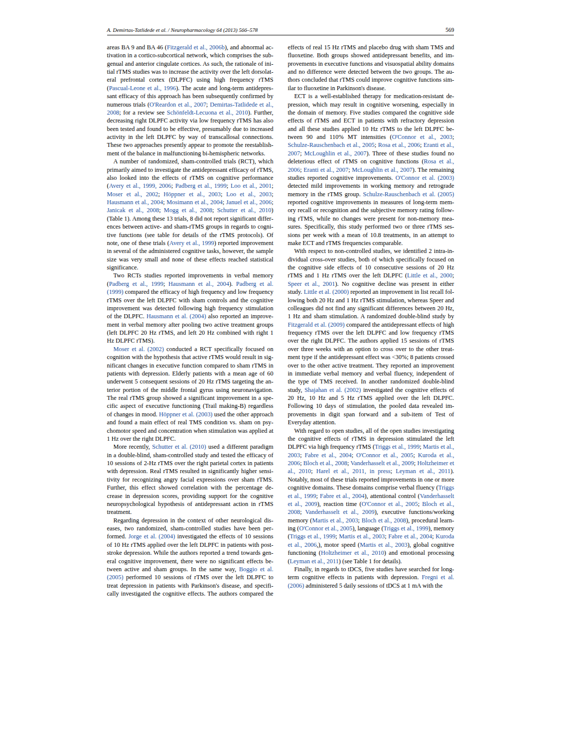A. Demirtas-Tatlidede et al. / Neuropharmacology 64 (2013) 566–578 569
areas BA 9 and BA 46 (Fitzgerald et al., 2006b), and abnormal activation in a cortico-subcortical network, which comprises the subgenual and anterior cingulate cortices. As such, the rationale of initial rTMS studies was to increase the activity over the left dorsolateral prefrontal cortex (DLPFC) using high frequency rTMS (Pascual-Leone et al., 1996). The acute and long-term antidepressant efficacy of this approach has been subsequently confirmed by numerous trials (O'Reardon et al., 2007; Demirtas-Tatlidede et al., 2008; for a review see Schönfeldt-Lecuona et al., 2010). Further, decreasing right DLPFC activity via low frequency rTMS has also been tested and found to be effective, presumably due to increased activity in the left DLPFC by way of transcallosal connections. These two approaches presently appear to promote the reestablishment of the balance in malfunctioning bi-hemispheric networks.
A number of randomized, sham-controlled trials (RCT), which primarily aimed to investigate the antidepressant efficacy of rTMS, also looked into the effects of rTMS on cognitive performance (Avery et al., 1999, 2006; Padberg et al., 1999; Loo et al., 2001; Moser et al., 2002; Höppner et al., 2003; Loo et al., 2003; Hausmann et al., 2004; Mosimann et al., 2004; Januel et al., 2006; Janicak et al., 2008; Mogg et al., 2008; Schutter et al., 2010) (Table 1). Among these 13 trials, 8 did not report significant differences between active- and sham-rTMS groups in regards to cognitive functions (see table for details of the rTMS protocols). Of note, one of these trials (Avery et al., 1999) reported improvement in several of the administered cognitive tasks, however, the sample size was very small and none of these effects reached statistical significance.
Two RCTs studies reported improvements in verbal memory (Padberg et al., 1999; Hausmann et al., 2004). Padberg et al. (1999) compared the efficacy of high frequency and low frequency rTMS over the left DLPFC with sham controls and the cognitive improvement was detected following high frequency stimulation of the DLPFC. Hausmann et al. (2004) also reported an improvement in verbal memory after pooling two active treatment groups (left DLPFC 20 Hz rTMS, and left 20 Hz combined with right 1 Hz DLPFC rTMS).
Moser et al. (2002) conducted a RCT specifically focused on cognition with the hypothesis that active rTMS would result in significant changes in executive function compared to sham rTMS in patients with depression. Elderly patients with a mean age of 60 underwent 5 consequent sessions of 20 Hz rTMS targeting the anterior portion of the middle frontal gyrus using neuronavigation. The real rTMS group showed a significant improvement in a specific aspect of executive functioning (Trail making-B) regardless of changes in mood. Höppner et al. (2003) used the other approach and found a main effect of real TMS condition vs. sham on psychomotor speed and concentration when stimulation was applied at 1 Hz over the right DLPFC.
More recently, Schutter et al. (2010) used a different paradigm in a double-blind, sham-controlled study and tested the efficacy of 10 sessions of 2-Hz rTMS over the right parietal cortex in patients with depression. Real rTMS resulted in significantly higher sensitivity for recognizing angry facial expressions over sham rTMS. Further, this effect showed correlation with the percentage decrease in depression scores, providing support for the cognitive neuropsychological hypothesis of antidepressant action in rTMS treatment.
Regarding depression in the context of other neurological diseases, two randomized, sham-controlled studies have been performed. Jorge et al. (2004) investigated the effects of 10 sessions of 10 Hz rTMS applied over the left DLPFC in patients with post-stroke depression. While the authors reported a trend towards general cognitive improvement, there were no significant effects between active and sham groups. In the same way, Boggio et al. (2005) performed 10 sessions of rTMS over the left DLPFC to treat depression in patients with Parkinson's disease, and specifically investigated the cognitive effects. The authors compared the effects of real 15 Hz rTMS and placebo drug with sham TMS and fluoxetine. Both groups showed antidepressant benefits, and improvements in executive functions and visuospatial ability domains and no difference were detected between the two groups. The authors concluded that rTMS could improve cognitive functions similar to fluoxetine in Parkinson's disease.
ECT is a well-established therapy for medication-resistant depression, which may result in cognitive worsening, especially in the domain of memory. Five studies compared the cognitive side effects of rTMS and ECT in patients with refractory depression and all these studies applied 10 Hz rTMS to the left DLPFC between 90 and 110% MT intensities (O'Connor et al., 2003; Schulze-Rauschenbach et al., 2005; Rosa et al., 2006; Eranti et al., 2007; McLoughlin et al., 2007). Three of these studies found no deleterious effect of rTMS on cognitive functions (Rosa et al., 2006; Eranti et al., 2007; McLoughlin et al., 2007). The remaining studies reported cognitive improvements. O'Connor et al. (2003) detected mild improvements in working memory and retrograde memory in the rTMS group. Schulze-Rauschenbach et al. (2005) reported cognitive improvements in measures of long-term memory recall or recognition and the subjective memory rating following rTMS, while no changes were present for non-memory measures. Specifically, this study performed two or three rTMS sessions per week with a mean of 10.8 treatments, in an attempt to make ECT and rTMS frequencies comparable.
With respect to non-controlled studies, we identified 2 intra-individual cross-over studies, both of which specifically focused on the cognitive side effects of 10 consecutive sessions of 20 Hz rTMS and 1 Hz rTMS over the left DLPFC (Little et al., 2000; Speer et al., 2001). No cognitive decline was present in either study. Little et al. (2000) reported an improvement in list recall following both 20 Hz and 1 Hz rTMS stimulation, whereas Speer and colleagues did not find any significant differences between 20 Hz, 1 Hz and sham stimulation. A randomized double-blind study by Fitzgerald et al. (2009) compared the antidepressant effects of high frequency rTMS over the left DLPFC and low frequency rTMS over the right DLPFC. The authors applied 15 sessions of rTMS over three weeks with an option to cross over to the other treatment type if the antidepressant effect was <30%; 8 patients crossed over to the other active treatment. They reported an improvement in immediate verbal memory and verbal fluency, independent of the type of TMS received. In another randomized double-blind study, Shajahan et al. (2002) investigated the cognitive effects of 20 Hz, 10 Hz and 5 Hz rTMS applied over the left DLPFC. Following 10 days of stimulation, the pooled data revealed improvements in digit span forward and a sub-item of Test of Everyday attention.
With regard to open studies, all of the open studies investigating the cognitive effects of rTMS in depression stimulated the left DLPFC via high frequency rTMS (Triggs et al., 1999; Martis et al., 2003; Fabre et al., 2004; O'Connor et al., 2005; Kuroda et al., 2006; Bloch et al., 2008; Vanderhasselt et al., 2009; Holtzheimer et al., 2010; Harel et al., 2011, in press; Leyman et al., 2011). Notably, most of these trials reported improvements in one or more cognitive domains. These domains comprise verbal fluency (Triggs et al., 1999; Fabre et al., 2004), attentional control (Vanderhasselt et al., 2009), reaction time (O'Connor et al., 2005; Bloch et al., 2008; Vanderhasselt et al., 2009), executive functions/working memory (Martis et al., 2003; Bloch et al., 2008), procedural learning (O'Connor et al., 2005), language (Triggs et al., 1999), memory (Triggs et al., 1999; Martis et al., 2003; Fabre et al., 2004; Kuroda et al., 2006,), motor speed (Martis et al., 2003), global cognitive functioning (Holtzheimer et al., 2010) and emotional processing (Leyman et al., 2011) (see Table 1 for details).
Finally, in regards to tDCS, five studies have searched for long-term cognitive effects in patients with depression. Fregni et al. (2006) administered 5 daily sessions of tDCS at 1 mA with the